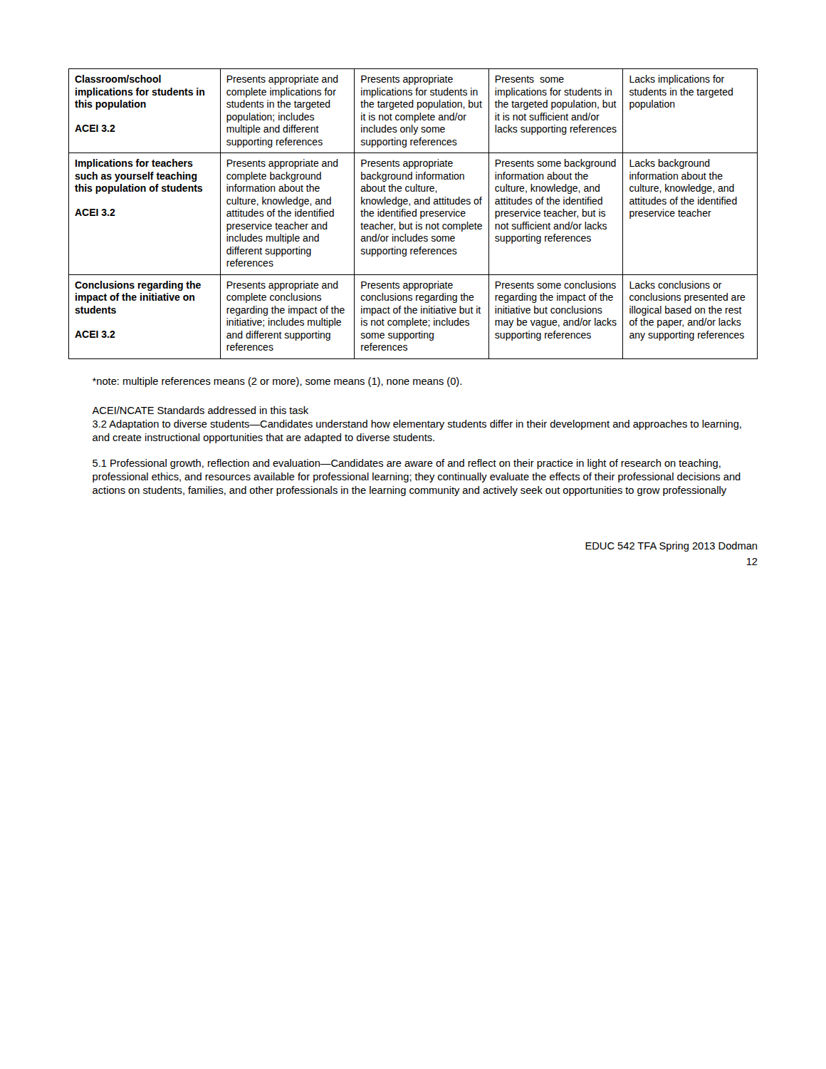| Classroom/school implications for students in this population ACEI 3.2 | Presents appropriate and complete implications for students in the targeted population; includes multiple and different supporting references | Presents appropriate implications for students in the targeted population, but it is not complete and/or includes only some supporting references | Presents some implications for students in the targeted population, but it is not sufficient and/or lacks supporting references | Lacks implications for students in the targeted population |
| Implications for teachers such as yourself teaching this population of students ACEI 3.2 | Presents appropriate and complete background information about the culture, knowledge, and attitudes of the identified preservice teacher and includes multiple and different supporting references | Presents appropriate background information about the culture, knowledge, and attitudes of the identified preservice teacher, but is not complete and/or includes some supporting references | Presents some background information about the culture, knowledge, and attitudes of the identified preservice teacher, but is not sufficient and/or lacks supporting references | Lacks background information about the culture, knowledge, and attitudes of the identified preservice teacher |
| Conclusions regarding the impact of the initiative on students ACEI 3.2 | Presents appropriate and complete conclusions regarding the impact of the initiative; includes multiple and different supporting references | Presents appropriate conclusions regarding the impact of the initiative but it is not complete; includes some supporting references | Presents some conclusions regarding the impact of the initiative but conclusions may be vague, and/or lacks supporting references | Lacks conclusions or conclusions presented are illogical based on the rest of the paper, and/or lacks any supporting references |
*note: multiple references means (2 or more), some means (1), none means (0).
ACEI/NCATE Standards addressed in this task
3.2 Adaptation to diverse students—Candidates understand how elementary students differ in their development and approaches to learning, and create instructional opportunities that are adapted to diverse students.
5.1 Professional growth, reflection and evaluation—Candidates are aware of and reflect on their practice in light of research on teaching, professional ethics, and resources available for professional learning; they continually evaluate the effects of their professional decisions and actions on students, families, and other professionals in the learning community and actively seek out opportunities to grow professionally
EDUC 542 TFA Spring 2013 Dodman
12